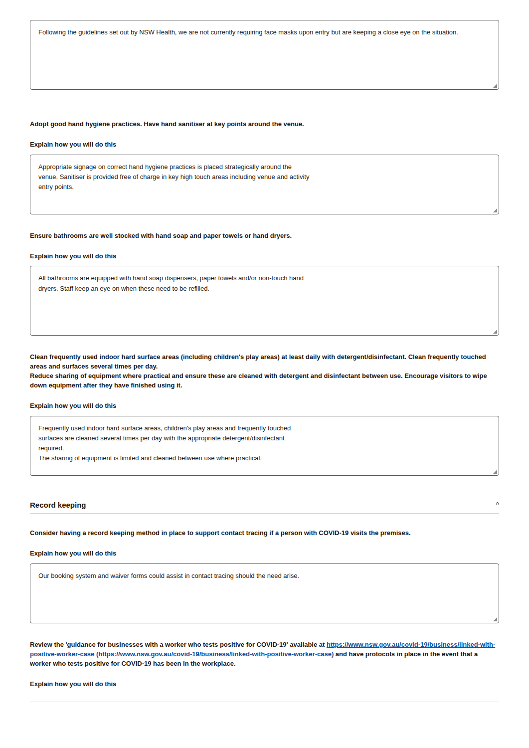Following the guidelines set out by NSW Health, we are not currently requiring face masks upon entry but are keeping a close eye on the situation.
Adopt good hand hygiene practices. Have hand sanitiser at key points around the venue.
Explain how you will do this
Appropriate signage on correct hand hygiene practices is placed strategically around the
venue. Sanitiser is provided free of charge in key high touch areas including venue and activity
entry points.
Ensure bathrooms are well stocked with hand soap and paper towels or hand dryers.
Explain how you will do this
All bathrooms are equipped with hand soap dispensers, paper towels and/or non-touch hand
dryers. Staff keep an eye on when these need to be refilled.
Clean frequently used indoor hard surface areas (including children's play areas) at least daily with detergent/disinfectant. Clean frequently touched areas and surfaces several times per day.
Reduce sharing of equipment where practical and ensure these are cleaned with detergent and disinfectant between use. Encourage visitors to wipe down equipment after they have finished using it.
Explain how you will do this
Frequently used indoor hard surface areas, children's play areas and frequently touched
surfaces are cleaned several times per day with the appropriate detergent/disinfectant
required.
The sharing of equipment is limited and cleaned between use where practical.
Record keeping
^
Consider having a record keeping method in place to support contact tracing if a person with COVID-19 visits the premises.
Explain how you will do this
Our booking system and waiver forms could assist in contact tracing should the need arise.
Review the 'guidance for businesses with a worker who tests positive for COVID-19' available at https://www.nsw.gov.au/covid-19/business/linked-with-positive-worker-case (https://www.nsw.gov.au/covid-19/business/linked-with-positive-worker-case) and have protocols in place in the event that a worker who tests positive for COVID-19 has been in the workplace.
Explain how you will do this